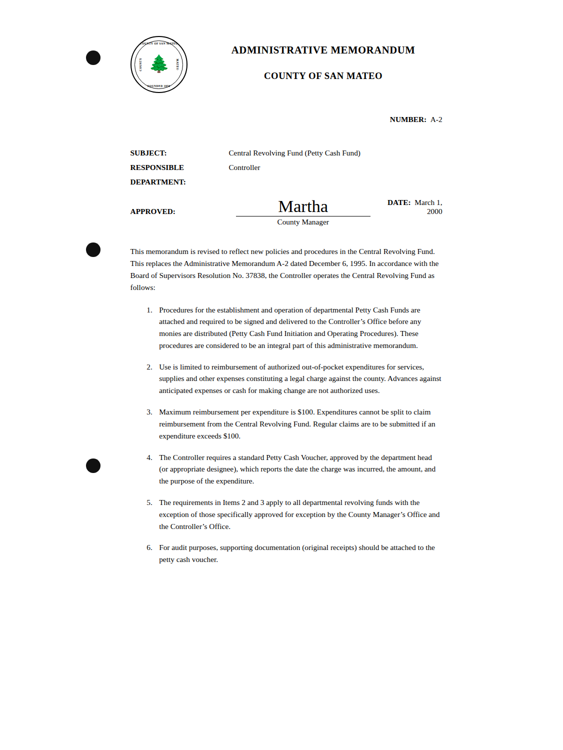COUNTY OF SAN MATEO COUNTY MATEO 🌲 FOUNDED 1856
ADMINISTRATIVE MEMORANDUM
COUNTY OF SAN MATEO
NUMBER: A-2
SUBJECT:
Central Revolving Fund (Petty Cash Fund)
RESPONSIBLE DEPARTMENT:
Controller
APPROVED:
Martha
County Manager
DATE: March 1, 2000
This memorandum is revised to reflect new policies and procedures in the Central Revolving Fund. This replaces the Administrative Memorandum A-2 dated December 6, 1995. In accordance with the Board of Supervisors Resolution No. 37838, the Controller operates the Central Revolving Fund as follows:
Procedures for the establishment and operation of departmental Petty Cash Funds are attached and required to be signed and delivered to the Controller’s Office before any monies are distributed (Petty Cash Fund Initiation and Operating Procedures). These procedures are considered to be an integral part of this administrative memorandum.
Use is limited to reimbursement of authorized out-of-pocket expenditures for services, supplies and other expenses constituting a legal charge against the county. Advances against anticipated expenses or cash for making change are not authorized uses.
Maximum reimbursement per expenditure is $100. Expenditures cannot be split to claim reimbursement from the Central Revolving Fund. Regular claims are to be submitted if an expenditure exceeds $100.
The Controller requires a standard Petty Cash Voucher, approved by the department head (or appropriate designee), which reports the date the charge was incurred, the amount, and the purpose of the expenditure.
The requirements in Items 2 and 3 apply to all departmental revolving funds with the exception of those specifically approved for exception by the County Manager’s Office and the Controller’s Office.
For audit purposes, supporting documentation (original receipts) should be attached to the petty cash voucher.